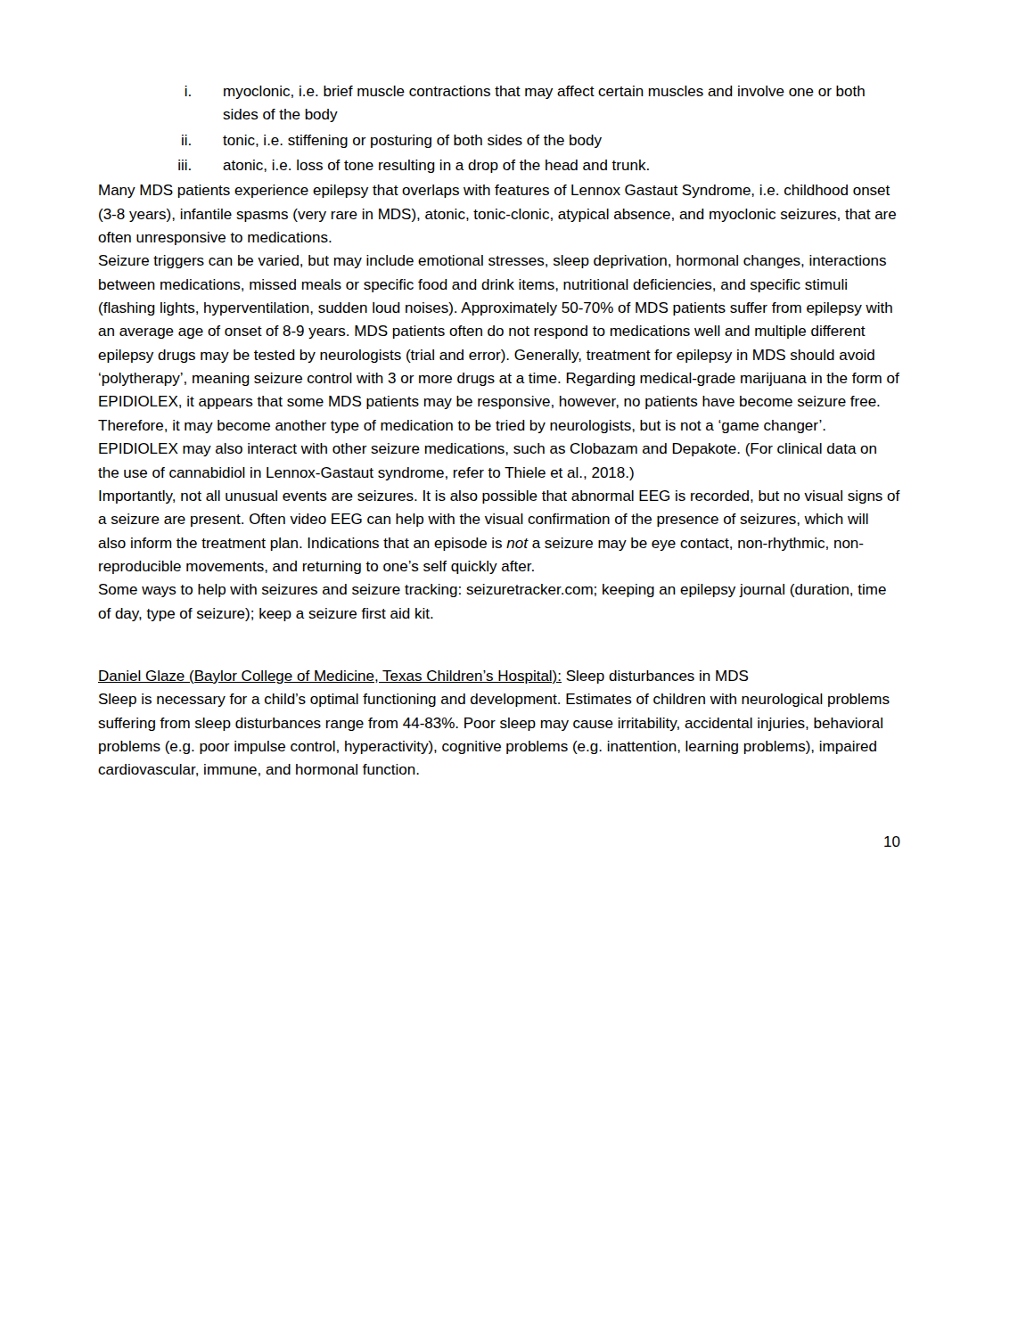myoclonic, i.e. brief muscle contractions that may affect certain muscles and involve one or both sides of the body
tonic, i.e. stiffening or posturing of both sides of the body
atonic, i.e. loss of tone resulting in a drop of the head and trunk.
Many MDS patients experience epilepsy that overlaps with features of Lennox Gastaut Syndrome, i.e. childhood onset (3-8 years), infantile spasms (very rare in MDS), atonic, tonic-clonic, atypical absence, and myoclonic seizures, that are often unresponsive to medications.
Seizure triggers can be varied, but may include emotional stresses, sleep deprivation, hormonal changes, interactions between medications, missed meals or specific food and drink items, nutritional deficiencies, and specific stimuli (flashing lights, hyperventilation, sudden loud noises). Approximately 50-70% of MDS patients suffer from epilepsy with an average age of onset of 8-9 years. MDS patients often do not respond to medications well and multiple different epilepsy drugs may be tested by neurologists (trial and error). Generally, treatment for epilepsy in MDS should avoid ‘polytherapy’, meaning seizure control with 3 or more drugs at a time. Regarding medical-grade marijuana in the form of EPIDIOLEX, it appears that some MDS patients may be responsive, however, no patients have become seizure free. Therefore, it may become another type of medication to be tried by neurologists, but is not a ‘game changer’. EPIDIOLEX may also interact with other seizure medications, such as Clobazam and Depakote. (For clinical data on the use of cannabidiol in Lennox-Gastaut syndrome, refer to Thiele et al., 2018.)
Importantly, not all unusual events are seizures. It is also possible that abnormal EEG is recorded, but no visual signs of a seizure are present. Often video EEG can help with the visual confirmation of the presence of seizures, which will also inform the treatment plan. Indications that an episode is not a seizure may be eye contact, non-rhythmic, non-reproducible movements, and returning to one’s self quickly after.
Some ways to help with seizures and seizure tracking: seizuretracker.com; keeping an epilepsy journal (duration, time of day, type of seizure); keep a seizure first aid kit.
Daniel Glaze (Baylor College of Medicine, Texas Children’s Hospital): Sleep disturbances in MDS
Sleep is necessary for a child’s optimal functioning and development. Estimates of children with neurological problems suffering from sleep disturbances range from 44-83%. Poor sleep may cause irritability, accidental injuries, behavioral problems (e.g. poor impulse control, hyperactivity), cognitive problems (e.g. inattention, learning problems), impaired cardiovascular, immune, and hormonal function.
10